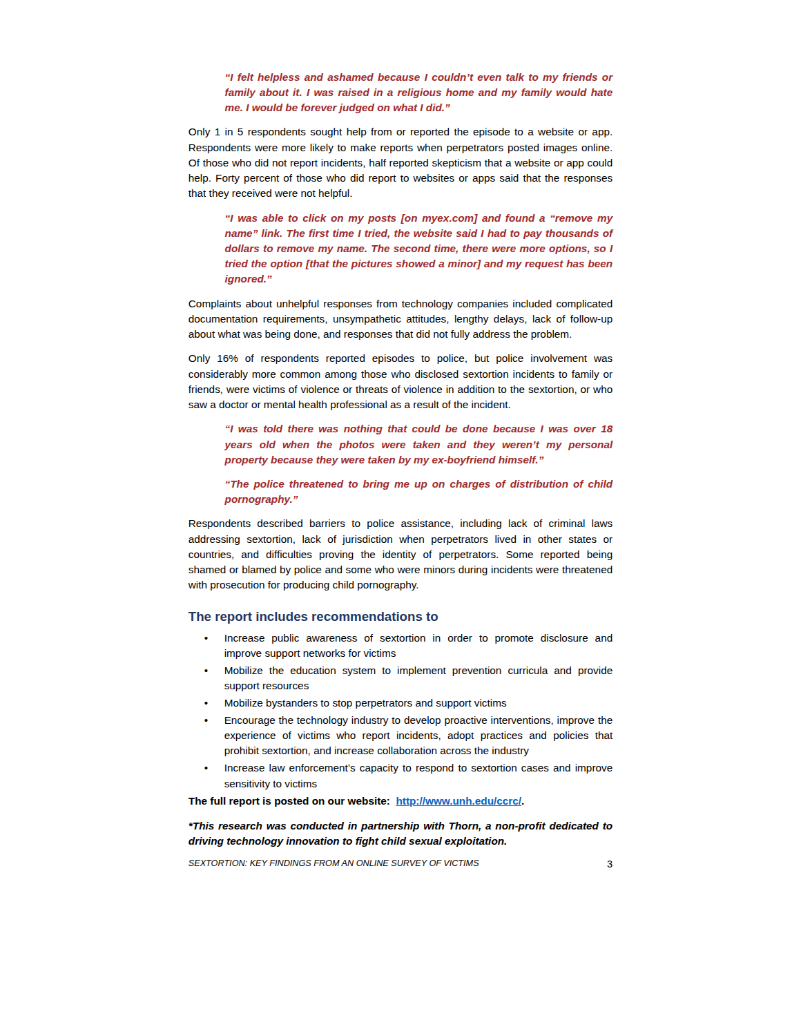“I felt helpless and ashamed because I couldn’t even talk to my friends or family about it. I was raised in a religious home and my family would hate me. I would be forever judged on what I did.”
Only 1 in 5 respondents sought help from or reported the episode to a website or app. Respondents were more likely to make reports when perpetrators posted images online. Of those who did not report incidents, half reported skepticism that a website or app could help. Forty percent of those who did report to websites or apps said that the responses that they received were not helpful.
“I was able to click on my posts [on myex.com] and found a “remove my name” link. The first time I tried, the website said I had to pay thousands of dollars to remove my name. The second time, there were more options, so I tried the option [that the pictures showed a minor] and my request has been ignored.”
Complaints about unhelpful responses from technology companies included complicated documentation requirements, unsympathetic attitudes, lengthy delays, lack of follow-up about what was being done, and responses that did not fully address the problem.
Only 16% of respondents reported episodes to police, but police involvement was considerably more common among those who disclosed sextortion incidents to family or friends, were victims of violence or threats of violence in addition to the sextortion, or who saw a doctor or mental health professional as a result of the incident.
“I was told there was nothing that could be done because I was over 18 years old when the photos were taken and they weren’t my personal property because they were taken by my ex-boyfriend himself.”
“The police threatened to bring me up on charges of distribution of child pornography.”
Respondents described barriers to police assistance, including lack of criminal laws addressing sextortion, lack of jurisdiction when perpetrators lived in other states or countries, and difficulties proving the identity of perpetrators. Some reported being shamed or blamed by police and some who were minors during incidents were threatened with prosecution for producing child pornography.
The report includes recommendations to
Increase public awareness of sextortion in order to promote disclosure and improve support networks for victims
Mobilize the education system to implement prevention curricula and provide support resources
Mobilize bystanders to stop perpetrators and support victims
Encourage the technology industry to develop proactive interventions, improve the experience of victims who report incidents, adopt practices and policies that prohibit sextortion, and increase collaboration across the industry
Increase law enforcement’s capacity to respond to sextortion cases and improve sensitivity to victims
The full report is posted on our website: http://www.unh.edu/ccrc/.
*This research was conducted in partnership with Thorn, a non-profit dedicated to driving technology innovation to fight child sexual exploitation.
3 SEXTORTION: KEY FINDINGS FROM AN ONLINE SURVEY OF VICTIMS